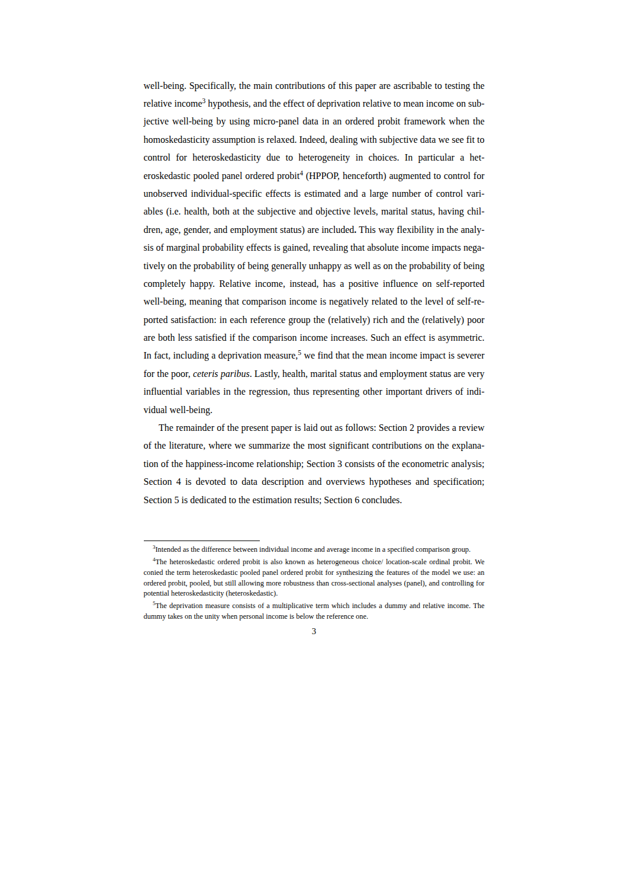well-being. Specifically, the main contributions of this paper are ascribable to testing the relative income3 hypothesis, and the effect of deprivation relative to mean income on subjective well-being by using micro-panel data in an ordered probit framework when the homoskedasticity assumption is relaxed. Indeed, dealing with subjective data we see fit to control for heteroskedasticity due to heterogeneity in choices. In particular a heteroskedastic pooled panel ordered probit4 (HPPOP, henceforth) augmented to control for unobserved individual-specific effects is estimated and a large number of control variables (i.e. health, both at the subjective and objective levels, marital status, having children, age, gender, and employment status) are included. This way flexibility in the analysis of marginal probability effects is gained, revealing that absolute income impacts negatively on the probability of being generally unhappy as well as on the probability of being completely happy. Relative income, instead, has a positive influence on self-reported well-being, meaning that comparison income is negatively related to the level of self-reported satisfaction: in each reference group the (relatively) rich and the (relatively) poor are both less satisfied if the comparison income increases. Such an effect is asymmetric. In fact, including a deprivation measure,5 we find that the mean income impact is severer for the poor, ceteris paribus. Lastly, health, marital status and employment status are very influential variables in the regression, thus representing other important drivers of individual well-being.
The remainder of the present paper is laid out as follows: Section 2 provides a review of the literature, where we summarize the most significant contributions on the explanation of the happiness-income relationship; Section 3 consists of the econometric analysis; Section 4 is devoted to data description and overviews hypotheses and specification; Section 5 is dedicated to the estimation results; Section 6 concludes.
3Intended as the difference between individual income and average income in a specified comparison group.
4The heteroskedastic ordered probit is also known as heterogeneous choice/ location-scale ordinal probit. We conied the term heteroskedastic pooled panel ordered probit for synthesizing the features of the model we use: an ordered probit, pooled, but still allowing more robustness than cross-sectional analyses (panel), and controlling for potential heteroskedasticity (heteroskedastic).
5The deprivation measure consists of a multiplicative term which includes a dummy and relative income. The dummy takes on the unity when personal income is below the reference one.
3